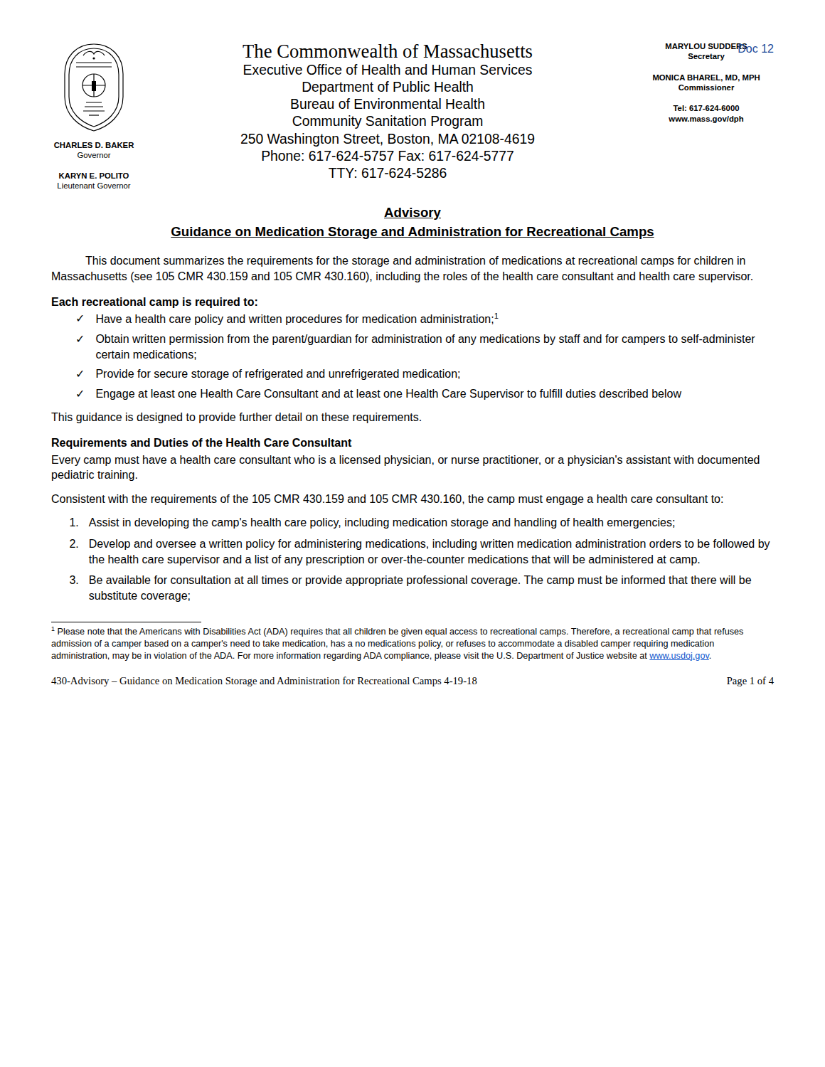Doc 12
CHARLES D. BAKER
Governor
KARYN E. POLITO
Lieutenant Governor
The Commonwealth of Massachusetts
Executive Office of Health and Human Services
Department of Public Health
Bureau of Environmental Health
Community Sanitation Program
250 Washington Street, Boston, MA 02108-4619
Phone: 617-624-5757 Fax: 617-624-5777
TTY: 617-624-5286
MARYLOU SUDDERS
Secretary
MONICA BHAREL, MD, MPH
Commissioner
Tel: 617-624-6000
www.mass.gov/dph
Advisory
Guidance on Medication Storage and Administration for Recreational Camps
This document summarizes the requirements for the storage and administration of medications at recreational camps for children in Massachusetts (see 105 CMR 430.159 and 105 CMR 430.160), including the roles of the health care consultant and health care supervisor.
Each recreational camp is required to:
Have a health care policy and written procedures for medication administration;1
Obtain written permission from the parent/guardian for administration of any medications by staff and for campers to self-administer certain medications;
Provide for secure storage of refrigerated and unrefrigerated medication;
Engage at least one Health Care Consultant and at least one Health Care Supervisor to fulfill duties described below
This guidance is designed to provide further detail on these requirements.
Requirements and Duties of the Health Care Consultant
Every camp must have a health care consultant who is a licensed physician, or nurse practitioner, or a physician's assistant with documented pediatric training.
Consistent with the requirements of the 105 CMR 430.159 and 105 CMR 430.160, the camp must engage a health care consultant to:
Assist in developing the camp's health care policy, including medication storage and handling of health emergencies;
Develop and oversee a written policy for administering medications, including written medication administration orders to be followed by the health care supervisor and a list of any prescription or over-the-counter medications that will be administered at camp.
Be available for consultation at all times or provide appropriate professional coverage. The camp must be informed that there will be substitute coverage;
1 Please note that the Americans with Disabilities Act (ADA) requires that all children be given equal access to recreational camps. Therefore, a recreational camp that refuses admission of a camper based on a camper's need to take medication, has a no medications policy, or refuses to accommodate a disabled camper requiring medication administration, may be in violation of the ADA. For more information regarding ADA compliance, please visit the U.S. Department of Justice website at www.usdoj.gov.
430-Advisory – Guidance on Medication Storage and Administration for Recreational Camps 4-19-18
Page 1 of 4